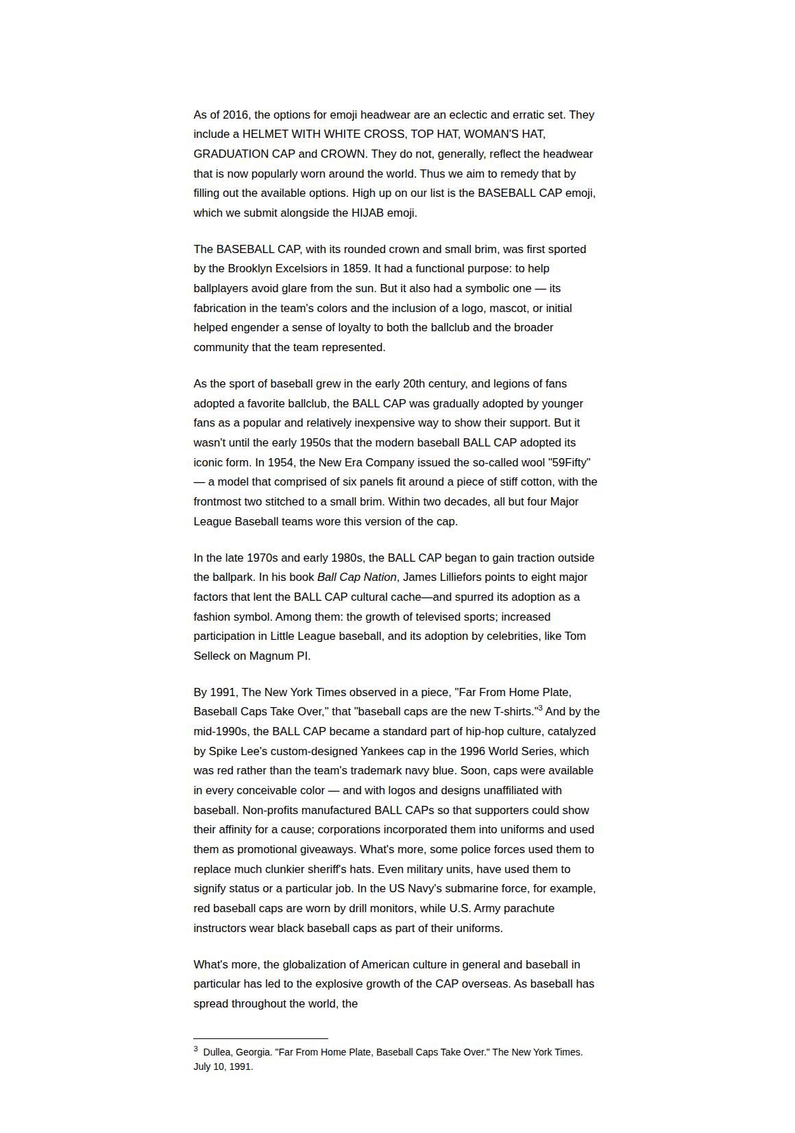As of 2016, the options for emoji headwear are an eclectic and erratic set. They include a HELMET WITH WHITE CROSS, TOP HAT, WOMAN'S HAT, GRADUATION CAP and CROWN. They do not, generally, reflect the headwear that is now popularly worn around the world. Thus we aim to remedy that by filling out the available options. High up on our list is the BASEBALL CAP emoji, which we submit alongside the HIJAB emoji.
The BASEBALL CAP, with its rounded crown and small brim, was first sported by the Brooklyn Excelsiors in 1859. It had a functional purpose: to help ballplayers avoid glare from the sun. But it also had a symbolic one — its fabrication in the team's colors and the inclusion of a logo, mascot, or initial helped engender a sense of loyalty to both the ballclub and the broader community that the team represented.
As the sport of baseball grew in the early 20th century, and legions of fans adopted a favorite ballclub, the BALL CAP was gradually adopted by younger fans as a popular and relatively inexpensive way to show their support. But it wasn't until the early 1950s that the modern baseball BALL CAP adopted its iconic form. In 1954, the New Era Company issued the so-called wool "59Fifty" — a model that comprised of six panels fit around a piece of stiff cotton, with the frontmost two stitched to a small brim. Within two decades, all but four Major League Baseball teams wore this version of the cap.
In the late 1970s and early 1980s, the BALL CAP began to gain traction outside the ballpark. In his book Ball Cap Nation, James Lilliefors points to eight major factors that lent the BALL CAP cultural cache—and spurred its adoption as a fashion symbol. Among them: the growth of televised sports; increased participation in Little League baseball, and its adoption by celebrities, like Tom Selleck on Magnum PI.
By 1991, The New York Times observed in a piece, "Far From Home Plate, Baseball Caps Take Over," that "baseball caps are the new T-shirts."3 And by the mid-1990s, the BALL CAP became a standard part of hip-hop culture, catalyzed by Spike Lee's custom-designed Yankees cap in the 1996 World Series, which was red rather than the team's trademark navy blue. Soon, caps were available in every conceivable color — and with logos and designs unaffiliated with baseball. Non-profits manufactured BALL CAPs so that supporters could show their affinity for a cause; corporations incorporated them into uniforms and used them as promotional giveaways. What's more, some police forces used them to replace much clunkier sheriff's hats. Even military units, have used them to signify status or a particular job. In the US Navy's submarine force, for example, red baseball caps are worn by drill monitors, while U.S. Army parachute instructors wear black baseball caps as part of their uniforms.
What's more, the globalization of American culture in general and baseball in particular has led to the explosive growth of the CAP overseas. As baseball has spread throughout the world, the
3 Dullea, Georgia. "Far From Home Plate, Baseball Caps Take Over." The New York Times. July 10, 1991.